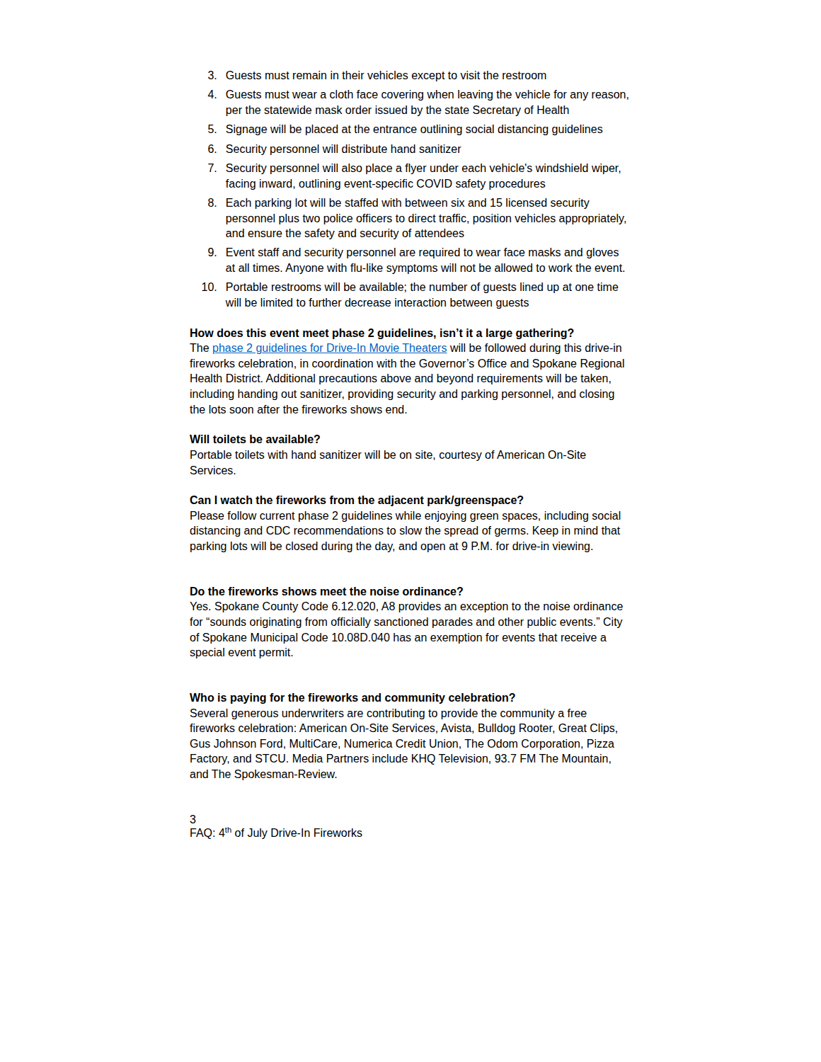Guests must remain in their vehicles except to visit the restroom
Guests must wear a cloth face covering when leaving the vehicle for any reason, per the statewide mask order issued by the state Secretary of Health
Signage will be placed at the entrance outlining social distancing guidelines
Security personnel will distribute hand sanitizer
Security personnel will also place a flyer under each vehicle's windshield wiper, facing inward, outlining event-specific COVID safety procedures
Each parking lot will be staffed with between six and 15 licensed security personnel plus two police officers to direct traffic, position vehicles appropriately, and ensure the safety and security of attendees
Event staff and security personnel are required to wear face masks and gloves at all times. Anyone with flu-like symptoms will not be allowed to work the event.
Portable restrooms will be available; the number of guests lined up at one time will be limited to further decrease interaction between guests
How does this event meet phase 2 guidelines, isn’t it a large gathering?
The phase 2 guidelines for Drive-In Movie Theaters will be followed during this drive-in fireworks celebration, in coordination with the Governor’s Office and Spokane Regional Health District. Additional precautions above and beyond requirements will be taken, including handing out sanitizer, providing security and parking personnel, and closing the lots soon after the fireworks shows end.
Will toilets be available?
Portable toilets with hand sanitizer will be on site, courtesy of American On-Site Services.
Can I watch the fireworks from the adjacent park/greenspace?
Please follow current phase 2 guidelines while enjoying green spaces, including social distancing and CDC recommendations to slow the spread of germs. Keep in mind that parking lots will be closed during the day, and open at 9 P.M. for drive-in viewing.
Do the fireworks shows meet the noise ordinance?
Yes. Spokane County Code 6.12.020, A8 provides an exception to the noise ordinance for “sounds originating from officially sanctioned parades and other public events.” City of Spokane Municipal Code 10.08D.040 has an exemption for events that receive a special event permit.
Who is paying for the fireworks and community celebration?
Several generous underwriters are contributing to provide the community a free fireworks celebration: American On-Site Services, Avista, Bulldog Rooter, Great Clips, Gus Johnson Ford, MultiCare, Numerica Credit Union, The Odom Corporation, Pizza Factory, and STCU. Media Partners include KHQ Television, 93.7 FM The Mountain, and The Spokesman-Review.
3
FAQ: 4th of July Drive-In Fireworks